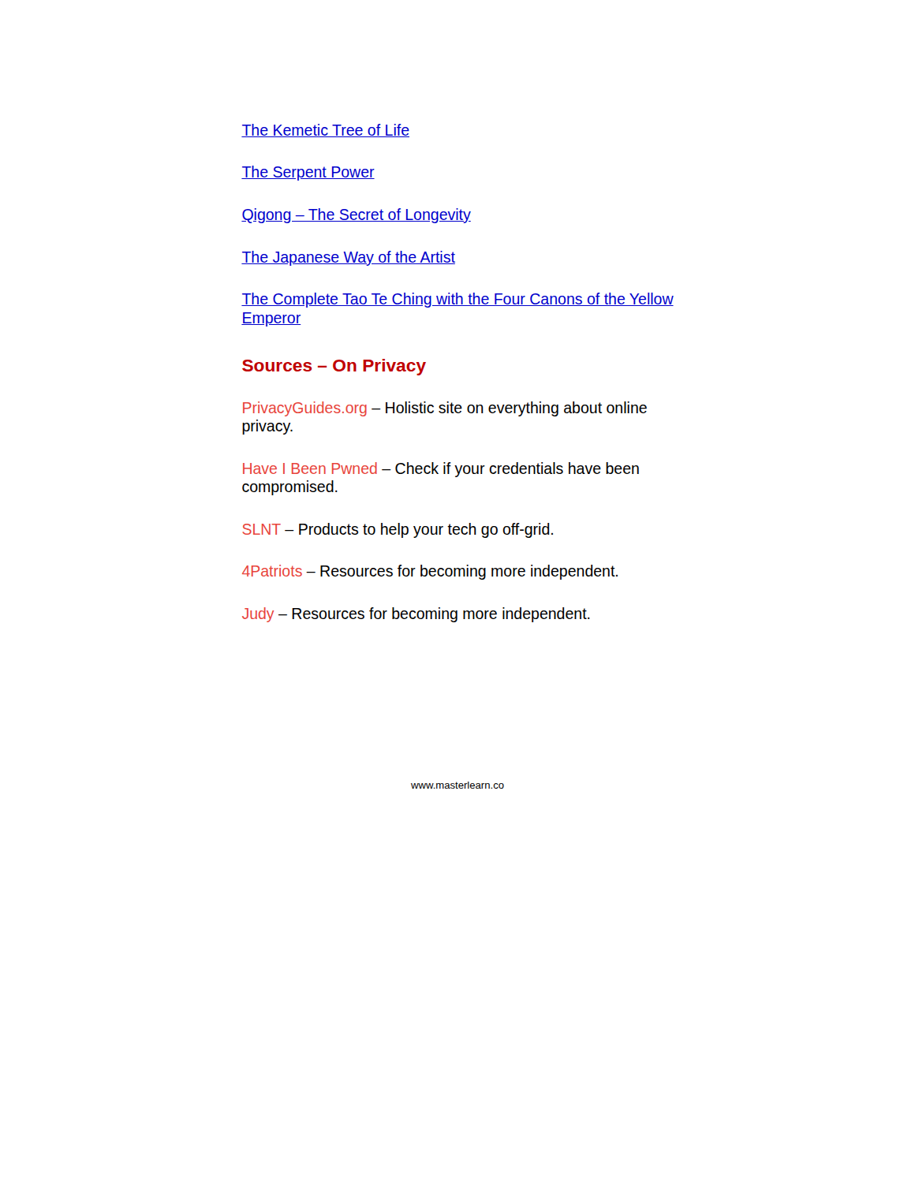The Kemetic Tree of Life
The Serpent Power
Qigong – The Secret of Longevity
The Japanese Way of the Artist
The Complete Tao Te Ching with the Four Canons of the Yellow Emperor
Sources – On Privacy
PrivacyGuides.org – Holistic site on everything about online privacy.
Have I Been Pwned – Check if your credentials have been compromised.
SLNT – Products to help your tech go off-grid.
4Patriots – Resources for becoming more independent.
Judy – Resources for becoming more independent.
www.masterlearn.co